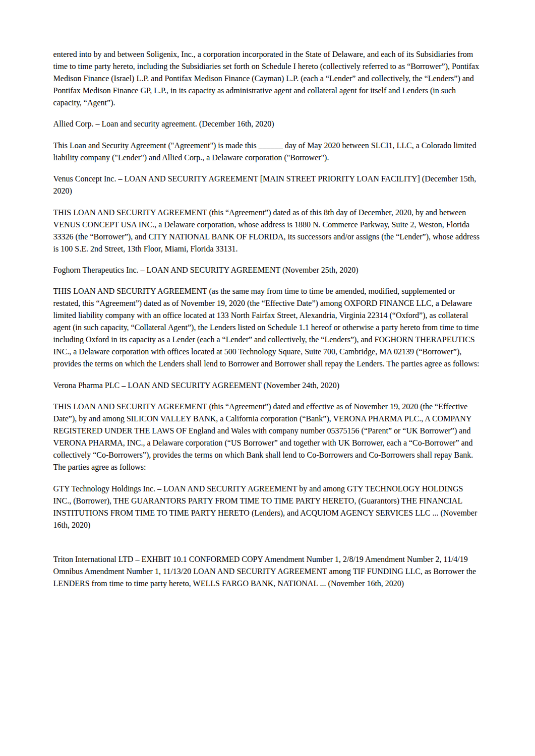entered into by and between Soligenix, Inc., a corporation incorporated in the State of Delaware, and each of its Subsidiaries from time to time party hereto, including the Subsidiaries set forth on Schedule I hereto (collectively referred to as “Borrower”), Pontifax Medison Finance (Israel) L.P. and Pontifax Medison Finance (Cayman) L.P. (each a “Lender” and collectively, the “Lenders”) and Pontifax Medison Finance GP, L.P., in its capacity as administrative agent and collateral agent for itself and Lenders (in such capacity, “Agent”).
Allied Corp. – Loan and security agreement. (December 16th, 2020)
This Loan and Security Agreement ("Agreement") is made this ______ day of May 2020 between SLCI1, LLC, a Colorado limited liability company ("Lender") and Allied Corp., a Delaware corporation ("Borrower").
Venus Concept Inc. – LOAN AND SECURITY AGREEMENT [MAIN STREET PRIORITY LOAN FACILITY] (December 15th, 2020)
THIS LOAN AND SECURITY AGREEMENT (this “Agreement”) dated as of this 8th day of December, 2020, by and between VENUS CONCEPT USA INC., a Delaware corporation, whose address is 1880 N. Commerce Parkway, Suite 2, Weston, Florida 33326 (the “Borrower”), and CITY NATIONAL BANK OF FLORIDA, its successors and/or assigns (the “Lender”), whose address is 100 S.E. 2nd Street, 13th Floor, Miami, Florida 33131.
Foghorn Therapeutics Inc. – LOAN AND SECURITY AGREEMENT (November 25th, 2020)
THIS LOAN AND SECURITY AGREEMENT (as the same may from time to time be amended, modified, supplemented or restated, this “Agreement”) dated as of November 19, 2020 (the “Effective Date”) among OXFORD FINANCE LLC, a Delaware limited liability company with an office located at 133 North Fairfax Street, Alexandria, Virginia 22314 (“Oxford”), as collateral agent (in such capacity, “Collateral Agent”), the Lenders listed on Schedule 1.1 hereof or otherwise a party hereto from time to time including Oxford in its capacity as a Lender (each a “Lender” and collectively, the “Lenders”), and FOGHORN THERAPEUTICS INC., a Delaware corporation with offices located at 500 Technology Square, Suite 700, Cambridge, MA 02139 (“Borrower”), provides the terms on which the Lenders shall lend to Borrower and Borrower shall repay the Lenders. The parties agree as follows:
Verona Pharma PLC – LOAN AND SECURITY AGREEMENT (November 24th, 2020)
THIS LOAN AND SECURITY AGREEMENT (this “Agreement”) dated and effective as of November 19, 2020 (the “Effective Date”), by and among SILICON VALLEY BANK, a California corporation (“Bank”), VERONA PHARMA PLC., A COMPANY REGISTERED UNDER THE LAWS OF England and Wales with company number 05375156 (“Parent” or “UK Borrower”) and VERONA PHARMA, INC., a Delaware corporation (“US Borrower” and together with UK Borrower, each a “Co-Borrower” and collectively “Co-Borrowers”), provides the terms on which Bank shall lend to Co-Borrowers and Co-Borrowers shall repay Bank. The parties agree as follows:
GTY Technology Holdings Inc. – LOAN AND SECURITY AGREEMENT by and among GTY TECHNOLOGY HOLDINGS INC., (Borrower), THE GUARANTORS PARTY FROM TIME TO TIME PARTY HERETO, (Guarantors) THE FINANCIAL INSTITUTIONS FROM TIME TO TIME PARTY HERETO (Lenders), and ACQUIOM AGENCY SERVICES LLC ... (November 16th, 2020)
Triton International LTD – EXHBIT 10.1 CONFORMED COPY Amendment Number 1, 2/8/19 Amendment Number 2, 11/4/19 Omnibus Amendment Number 1, 11/13/20 LOAN AND SECURITY AGREEMENT among TIF FUNDING LLC, as Borrower the LENDERS from time to time party hereto, WELLS FARGO BANK, NATIONAL ... (November 16th, 2020)